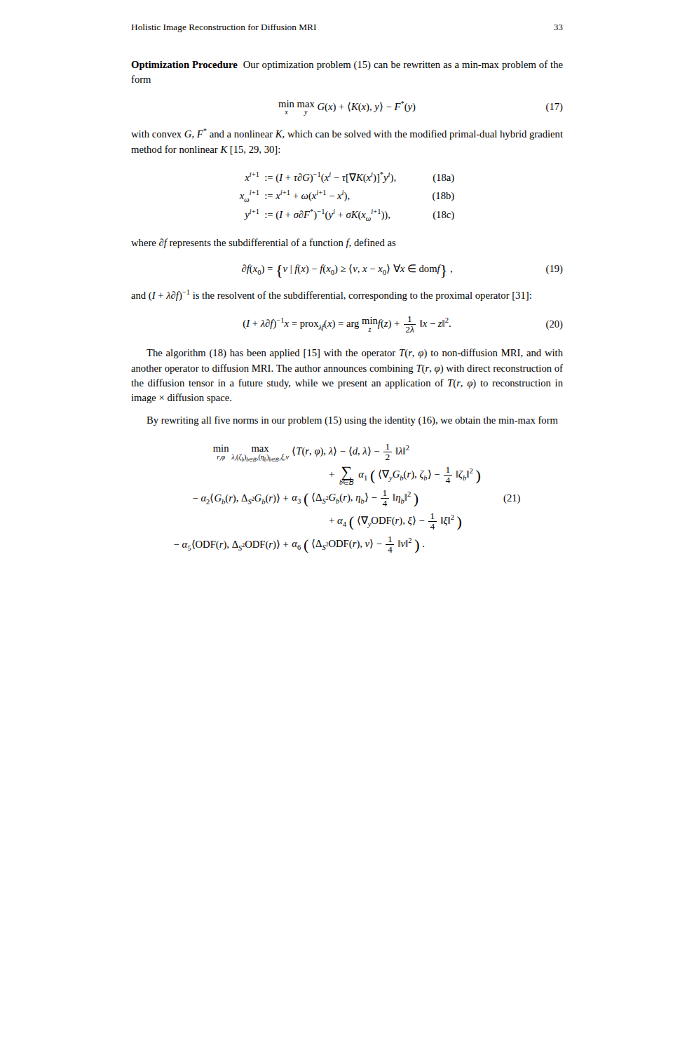Holistic Image Reconstruction for Diffusion MRI 33
Optimization Procedure Our optimization problem (15) can be rewritten as a min-max problem of the form
min x max y G(x) + ⟨K(x), y⟩ − F*(y)
(17)
with convex G, F* and a nonlinear K, which can be solved with the modified primal-dual hybrid gradient method for nonlinear K [15, 29, 30]:
xi+1
:= (I + τ∂G)−1(xi − τ[∇K(xi)]*yi),
(18a)
xωi+1
:= xi+1 + ω(xi+1 − xi),
(18b)
yi+1
:= (I + σ∂F*)−1(yi + σK(xωi+1)),
(18c)
where ∂f represents the subdifferential of a function f, defined as
∂f(x0) = {v | f(x) − f(x0) ≥ ⟨v, x − x0⟩ ∀x ∈ domf} ,
(19)
and (I + λ∂f)−1 is the resolvent of the subdifferential, corresponding to the proximal operator [31]:
(I + λ∂f)−1x = proxλf(x) = arg min z f(z) + 12λ ‖x − z‖2.
(20)
The algorithm (18) has been applied [15] with the operator T(r, φ) to non-diffusion MRI, and with another operator to diffusion MRI. The author announces combining T(r, φ) with direct reconstruction of the diffusion tensor in a future study, while we present an application of T(r, φ) to reconstruction in image × diffusion space.
By rewriting all five norms in our problem (15) using the identity (16), we obtain the min-max form
| min r , φ max λ ,( ζ b ) b ∈𝐵 ,( η b ) b ∈𝐵 , ξ , ν | ⟨ T ( r , φ ), λ ⟩ − ⟨ d , λ ⟩ − 1 2 ‖ λ ‖ 2 | |
| | + ∑ b ∈𝐵 α 1 ( ⟨ ∇ y G b ( r ), ζ b ⟩ − 1 4 ‖ ζ b ‖ 2 ) | |
| − α 2 ⟨ G b ( r ), Δ S 2 G b ( r ) ⟩ + | α 3 ( ⟨ Δ S 2 G b ( r ), η b ⟩ − 1 4 ‖ η b ‖ 2 ) | (21) |
| | + α 4 ( ⟨ ∇ y ODF( r ), ξ ⟩ − 1 4 ‖ ξ ‖ 2 ) | |
| − α 5 ⟨ ODF( r ), Δ S 2 ODF( r ) ⟩ + | α 6 ( ⟨ Δ S 2 ODF( r ), ν ⟩ − 1 4 ‖ ν ‖ 2 ) . | |